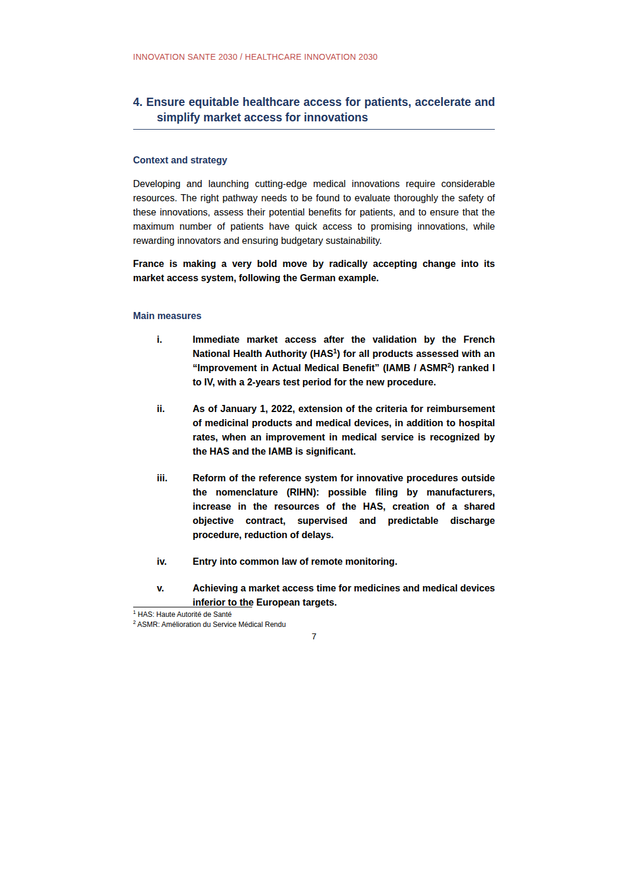INNOVATION SANTE 2030 / HEALTHCARE INNOVATION 2030
4. Ensure equitable healthcare access for patients, accelerate and simplify market access for innovations
Context and strategy
Developing and launching cutting-edge medical innovations require considerable resources. The right pathway needs to be found to evaluate thoroughly the safety of these innovations, assess their potential benefits for patients, and to ensure that the maximum number of patients have quick access to promising innovations, while rewarding innovators and ensuring budgetary sustainability.
France is making a very bold move by radically accepting change into its market access system, following the German example.
Main measures
Immediate market access after the validation by the French National Health Authority (HAS1) for all products assessed with an “Improvement in Actual Medical Benefit” (IAMB / ASMR2) ranked I to IV, with a 2-years test period for the new procedure.
As of January 1, 2022, extension of the criteria for reimbursement of medicinal products and medical devices, in addition to hospital rates, when an improvement in medical service is recognized by the HAS and the IAMB is significant.
Reform of the reference system for innovative procedures outside the nomenclature (RIHN): possible filing by manufacturers, increase in the resources of the HAS, creation of a shared objective contract, supervised and predictable discharge procedure, reduction of delays.
Entry into common law of remote monitoring.
Achieving a market access time for medicines and medical devices inferior to the European targets.
1 HAS: Haute Autorité de Santé
2 ASMR: Amélioration du Service Médical Rendu
7